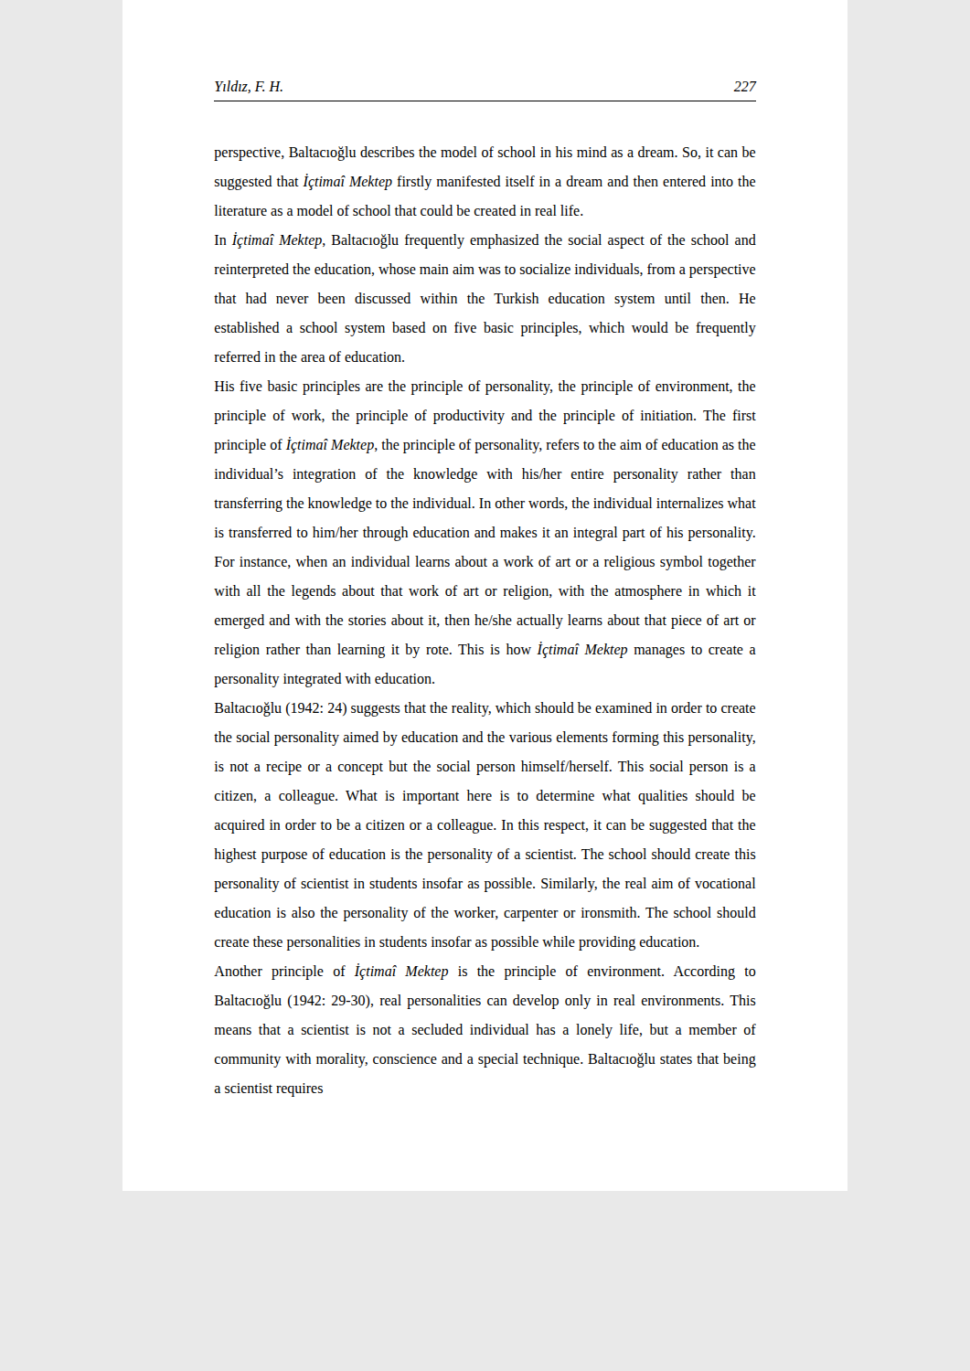Yıldız, F. H. 227
perspective, Baltacıoğlu describes the model of school in his mind as a dream. So, it can be suggested that İçtimaî Mektep firstly manifested itself in a dream and then entered into the literature as a model of school that could be created in real life.
In İçtimaî Mektep, Baltacıoğlu frequently emphasized the social aspect of the school and reinterpreted the education, whose main aim was to socialize individuals, from a perspective that had never been discussed within the Turkish education system until then. He established a school system based on five basic principles, which would be frequently referred in the area of education.
His five basic principles are the principle of personality, the principle of environment, the principle of work, the principle of productivity and the principle of initiation. The first principle of İçtimaî Mektep, the principle of personality, refers to the aim of education as the individual’s integration of the knowledge with his/her entire personality rather than transferring the knowledge to the individual. In other words, the individual internalizes what is transferred to him/her through education and makes it an integral part of his personality. For instance, when an individual learns about a work of art or a religious symbol together with all the legends about that work of art or religion, with the atmosphere in which it emerged and with the stories about it, then he/she actually learns about that piece of art or religion rather than learning it by rote. This is how İçtimaî Mektep manages to create a personality integrated with education.
Baltacıoğlu (1942: 24) suggests that the reality, which should be examined in order to create the social personality aimed by education and the various elements forming this personality, is not a recipe or a concept but the social person himself/herself. This social person is a citizen, a colleague. What is important here is to determine what qualities should be acquired in order to be a citizen or a colleague. In this respect, it can be suggested that the highest purpose of education is the personality of a scientist. The school should create this personality of scientist in students insofar as possible. Similarly, the real aim of vocational education is also the personality of the worker, carpenter or ironsmith. The school should create these personalities in students insofar as possible while providing education.
Another principle of İçtimaî Mektep is the principle of environment. According to Baltacıoğlu (1942: 29-30), real personalities can develop only in real environments. This means that a scientist is not a secluded individual has a lonely life, but a member of community with morality, conscience and a special technique. Baltacıoğlu states that being a scientist requires